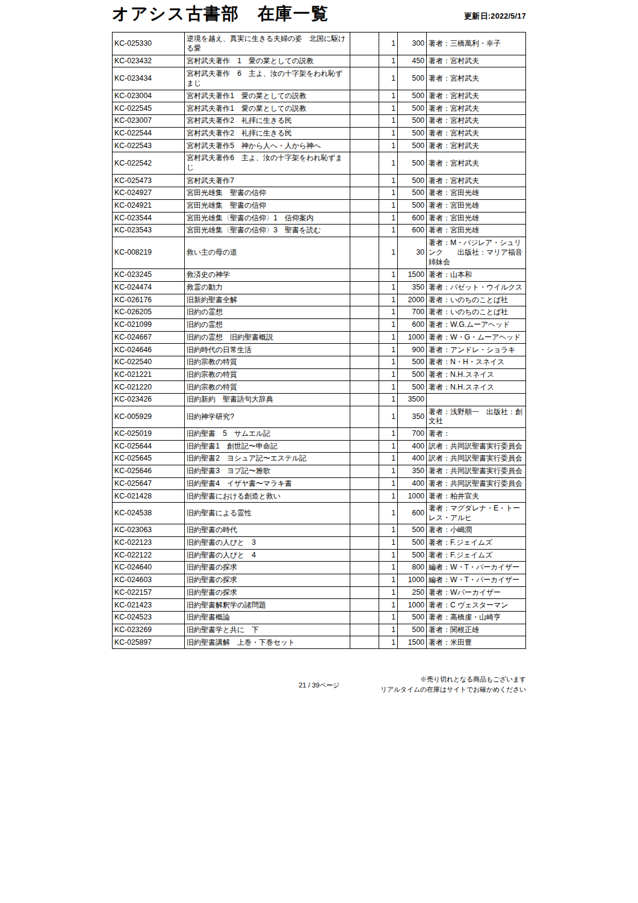オアシス古書部　在庫一覧
更新日:2022/5/17
| KC-025330 | 逆境を越え、真実に生きる夫婦の姿 北国に駆ける愛 | | 1 | 300 | 著者：三橋萬利・幸子 |
| KC-023432 | 宮村武夫著作 1 愛の業としての説教 | | 1 | 450 | 著者：宮村武夫 |
| KC-023434 | 宮村武夫著作 6 主よ、汝の十字架をわれ恥ずまじ | | 1 | 500 | 著者：宮村武夫 |
| KC-023004 | 宮村武夫著作1 愛の業としての説教 | | 1 | 500 | 著者：宮村武夫 |
| KC-022545 | 宮村武夫著作1 愛の業としての説教 | | 1 | 500 | 著者：宮村武夫 |
| KC-023007 | 宮村武夫著作2 礼拝に生きる民 | | 1 | 500 | 著者：宮村武夫 |
| KC-022544 | 宮村武夫著作2 礼拝に生きる民 | | 1 | 500 | 著者：宮村武夫 |
| KC-022543 | 宮村武夫著作5 神から人へ・人から神へ | | 1 | 500 | 著者：宮村武夫 |
| KC-022542 | 宮村武夫著作6 主よ、汝の十字架をわれ恥ずまじ | | 1 | 500 | 著者：宮村武夫 |
| KC-025473 | 宮村武夫著作7 | | 1 | 500 | 著者：宮村武夫 |
| KC-024927 | 宮田光雄集 聖書の信仰 | | 1 | 500 | 著者：宮田光雄 |
| KC-024921 | 宮田光雄集 聖書の信仰 | | 1 | 500 | 著者：宮田光雄 |
| KC-023544 | 宮田光雄集〈聖書の信仰〉1 信仰案内 | | 1 | 600 | 著者：宮田光雄 |
| KC-023543 | 宮田光雄集〈聖書の信仰〉3 聖書を読む | | 1 | 600 | 著者：宮田光雄 |
| KC-008219 | 救い主の母の道 | | 1 | 30 | 著者：M・バジレア・シュリンク 出版社：マリア福音姉妹会 |
| KC-023245 | 救済史の神学 | | 1 | 1500 | 著者：山本和 |
| KC-024474 | 救霊の動力 | | 1 | 350 | 著者：パゼット・ウイルクス |
| KC-026176 | 旧新約聖書全解 | | 1 | 2000 | 著者：いのちのことば社 |
| KC-026205 | 旧約の霊想 | | 1 | 700 | 著者：いのちのことば社 |
| KC-021099 | 旧約の霊想 | | 1 | 600 | 著者：W.G.ムーアヘッド |
| KC-024667 | 旧約の霊想 旧約聖書概説 | | 1 | 1000 | 著者：W・G・ムーアヘッド |
| KC-024646 | 旧約時代の日常生活 | | 1 | 900 | 著者：アンドレ・ショラキ |
| KC-022540 | 旧約宗教の特質 | | 1 | 500 | 著者：N・H・スネイス |
| KC-021221 | 旧約宗教の特質 | | 1 | 500 | 著者：N.H.スネイス |
| KC-021220 | 旧約宗教の特質 | | 1 | 500 | 著者：N.H.スネイス |
| KC-023426 | 旧約新約 聖書語句大辞典 | | 1 | 3500 | |
| KC-005929 | 旧約神学研究? | | 1 | 350 | 著者：浅野順一 出版社：創文社 |
| KC-025019 | 旧約聖書 5 サムエル記 | | 1 | 700 | 著者： |
| KC-025644 | 旧約聖書1 創世記〜申命記 | | 1 | 400 | 訳者：共同訳聖書実行委員会 |
| KC-025645 | 旧約聖書2 ヨシュア記〜エステル記 | | 1 | 400 | 訳者：共同訳聖書実行委員会 |
| KC-025646 | 旧約聖書3 ヨブ記〜雅歌 | | 1 | 350 | 著者：共同訳聖書実行委員会 |
| KC-025647 | 旧約聖書4 イザヤ書〜マラキ書 | | 1 | 400 | 著者：共同訳聖書実行委員会 |
| KC-021428 | 旧約聖書における創造と救い | | 1 | 1000 | 著者：柏井宣夫 |
| KC-024538 | 旧約聖書による霊性 | | 1 | 600 | 著者：マグダレナ・E・トーレス・アルヒ |
| KC-023063 | 旧約聖書の時代 | | 1 | 500 | 著者：小嶋潤 |
| KC-022123 | 旧約聖書の人びと 3 | | 1 | 500 | 著者：F.ジェイムズ |
| KC-022122 | 旧約聖書の人びと 4 | | 1 | 500 | 著者：F.ジェイムズ |
| KC-024640 | 旧約聖書の探求 | | 1 | 800 | 編者：W・T・パーカイザー |
| KC-024603 | 旧約聖書の探求 | | 1 | 1000 | 編者：W・T・パーカイザー |
| KC-022157 | 旧約聖書の探求 | | 1 | 250 | 著者：Wパーカイザー |
| KC-021423 | 旧約聖書解釈学の諸問題 | | 1 | 1000 | 著者：C ヴェスターマン |
| KC-024523 | 旧約聖書概論 | | 1 | 500 | 著者：高橋虔・山崎亨 |
| KC-023269 | 旧約聖書学と共に 下 | | 1 | 500 | 著者：関根正雄 |
| KC-025897 | 旧約聖書講解 上巻・下巻セット | | 1 | 1500 | 著者：米田豊 |
21 / 39ページ
※売り切れとなる商品もございます
リアルタイムの在庫はサイトでお確かめください